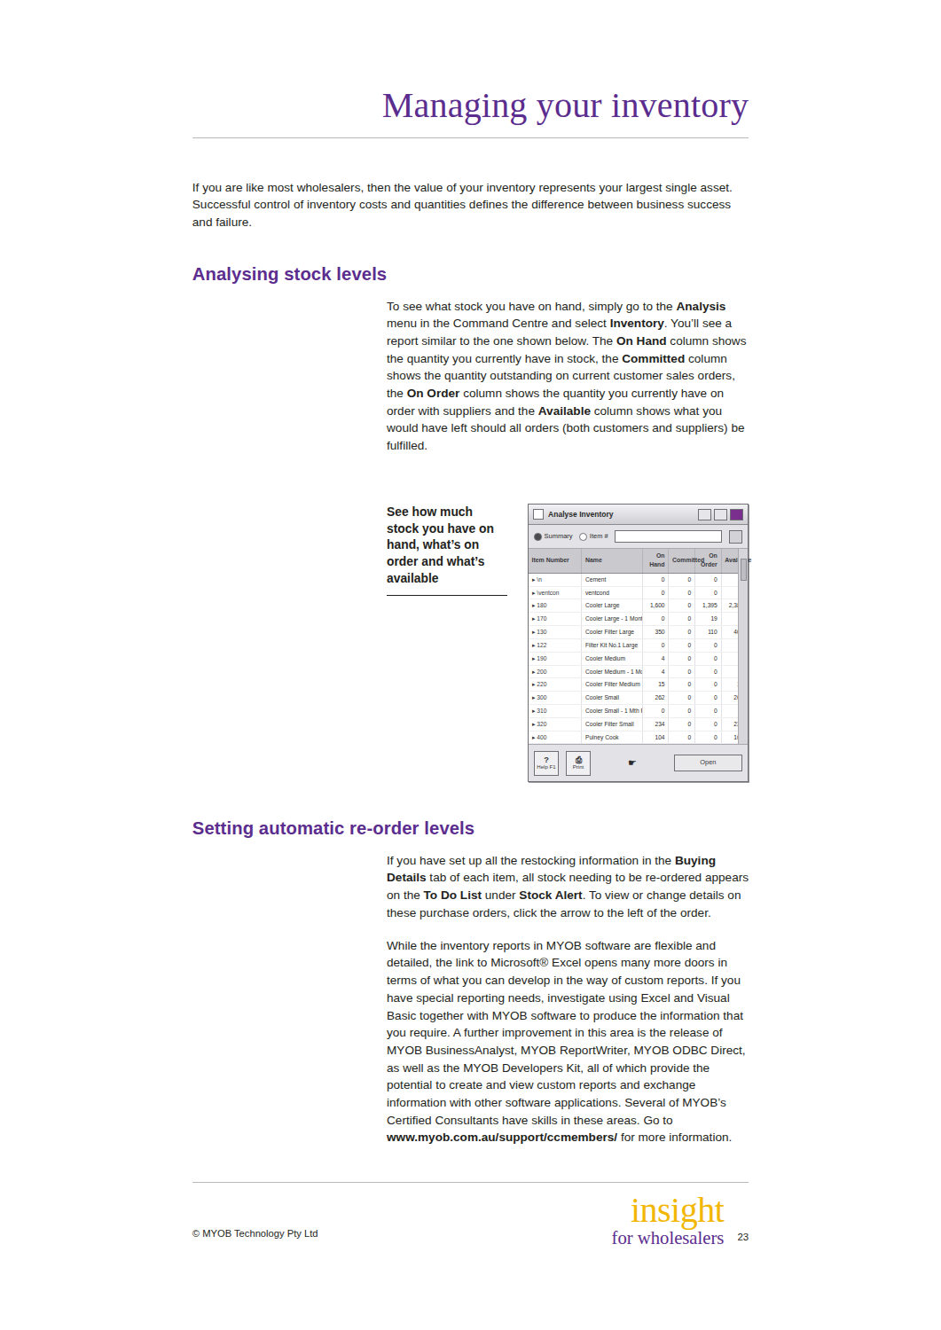Managing your inventory
If you are like most wholesalers, then the value of your inventory represents your largest single asset. Successful control of inventory costs and quantities defines the difference between business success and failure.
Analysing stock levels
To see what stock you have on hand, simply go to the Analysis menu in the Command Centre and select Inventory. You’ll see a report similar to the one shown below. The On Hand column shows the quantity you currently have in stock, the Committed column shows the quantity outstanding on current customer sales orders, the On Order column shows the quantity you currently have on order with suppliers and the Available column shows what you would have left should all orders (both customers and suppliers) be fulfilled.
See how much stock you have on hand, what’s on order and what’s available
Analyse Inventory
Summary Item #
| Item Number | Name | On Hand | Committed | On Order | Available |
| --- | --- | --- | --- | --- | --- |
| ▸ \n | Cement | 0 | 0 | 0 | 2 |
| ▸ \ventcon | ventcond | 0 | 0 | 0 | 0 |
| ▸ 180 | Cooler Large | 1,600 | 0 | 1,395 | 2,384 |
| ▸ 170 | Cooler Large - 1 Month Rt | 0 | 0 | 19 | 0 |
| ▸ 130 | Cooler Filter Large | 350 | 0 | 110 | 460 |
| ▸ 122 | Filter Kit No.1 Large | 0 | 0 | 0 | -1 |
| ▸ 190 | Cooler Medium | 4 | 0 | 0 | 4 |
| ▸ 200 | Cooler Medium - 1 Month | 4 | 0 | 0 | 4 |
| ▸ 220 | Cooler Filter Medium | 15 | 0 | 0 | 16 |
| ▸ 300 | Cooler Small | 262 | 0 | 0 | 262 |
| ▸ 310 | Cooler Small - 1 Mth Rent | 0 | 0 | 0 | 4 |
| ▸ 320 | Cooler Filter Small | 234 | 0 | 0 | 234 |
| ▸ 400 | Pulney Cook | 104 | 0 | 0 | 104 |
?Help F1
⎙Print
☛
Open
Setting automatic re-order levels
If you have set up all the restocking information in the Buying Details tab of each item, all stock needing to be re-ordered appears on the To Do List under Stock Alert. To view or change details on these purchase orders, click the arrow to the left of the order.
While the inventory reports in MYOB software are flexible and detailed, the link to Microsoft® Excel opens many more doors in terms of what you can develop in the way of custom reports. If you have special reporting needs, investigate using Excel and Visual Basic together with MYOB software to produce the information that you require. A further improvement in this area is the release of MYOB BusinessAnalyst, MYOB ReportWriter, MYOB ODBC Direct, as well as the MYOB Developers Kit, all of which provide the potential to create and view custom reports and exchange information with other software applications. Several of MYOB’s Certified Consultants have skills in these areas. Go to www.myob.com.au/support/ccmembers/ for more information.
© MYOB Technology Pty Ltd
insight
for wholesalers
23